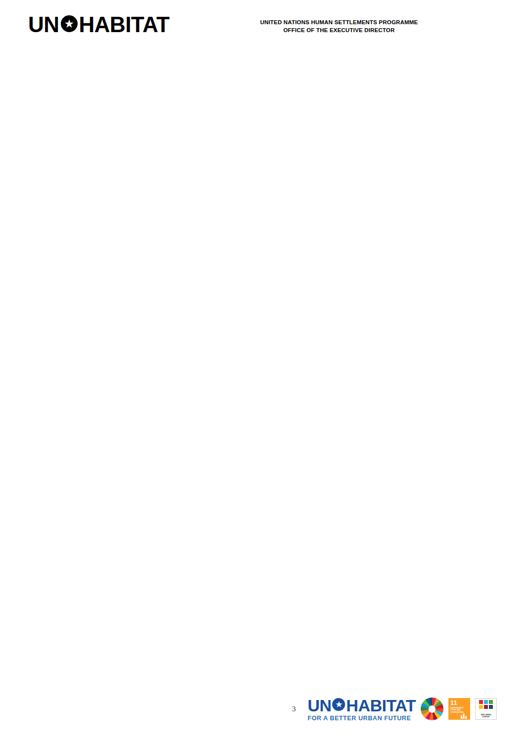UN★HABITAT
United Nations Human Settlements Programme
Office of the Executive Director
3
UN★HABITAT
FOR A BETTER URBAN FUTURE
11
Sustainable
Cities and
Communities
New Urban
Agenda